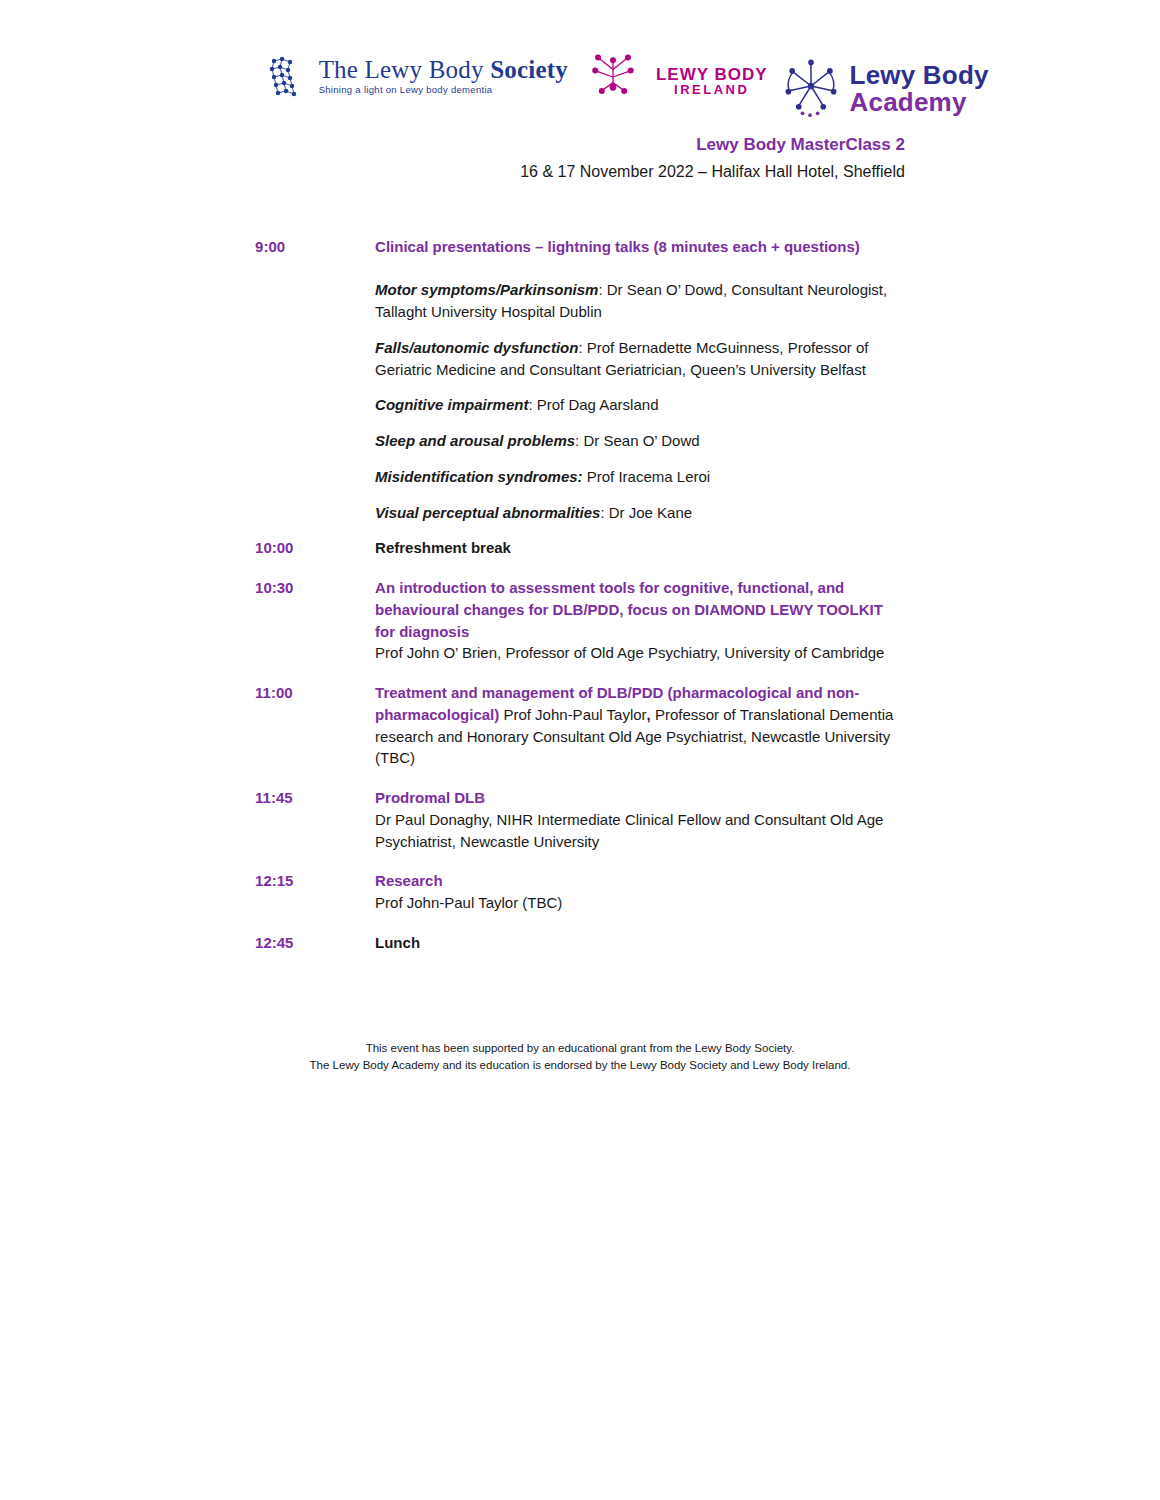The Lewy Body Society
Shining a light on Lewy body dementia
LEWY BODY
IRELAND
Lewy Body
Academy
Lewy Body MasterClass 2
16 & 17 November 2022 – Halifax Hall Hotel, Sheffield
| 9:00 | Clinical presentations – lightning talks (8 minutes each + questions) |
| | Motor symptoms/Parkinsonism : Dr Sean O’ Dowd, Consultant Neurologist, Tallaght University Hospital Dublin Falls/autonomic dysfunction : Prof Bernadette McGuinness, Professor of Geriatric Medicine and Consultant Geriatrician, Queen’s University Belfast Cognitive impairment : Prof Dag Aarsland Sleep and arousal problems : Dr Sean O’ Dowd Misidentification syndromes: Prof Iracema Leroi Visual perceptual abnormalities : Dr Joe Kane |
| 10:00 | Refreshment break |
| 10:30 | An introduction to assessment tools for cognitive, functional, and behavioural changes for DLB/PDD, focus on DIAMOND LEWY TOOLKIT for diagnosis Prof John O’ Brien, Professor of Old Age Psychiatry, University of Cambridge |
| 11:00 | Treatment and management of DLB/PDD (pharmacological and non-pharmacological) Prof John-Paul Taylor , Professor of Translational Dementia research and Honorary Consultant Old Age Psychiatrist, Newcastle University (TBC) |
| 11:45 | Prodromal DLB Dr Paul Donaghy, NIHR Intermediate Clinical Fellow and Consultant Old Age Psychiatrist, Newcastle University |
| 12:15 | Research Prof John-Paul Taylor (TBC) |
| 12:45 | Lunch |
This event has been supported by an educational grant from the Lewy Body Society.
The Lewy Body Academy and its education is endorsed by the Lewy Body Society and Lewy Body Ireland.